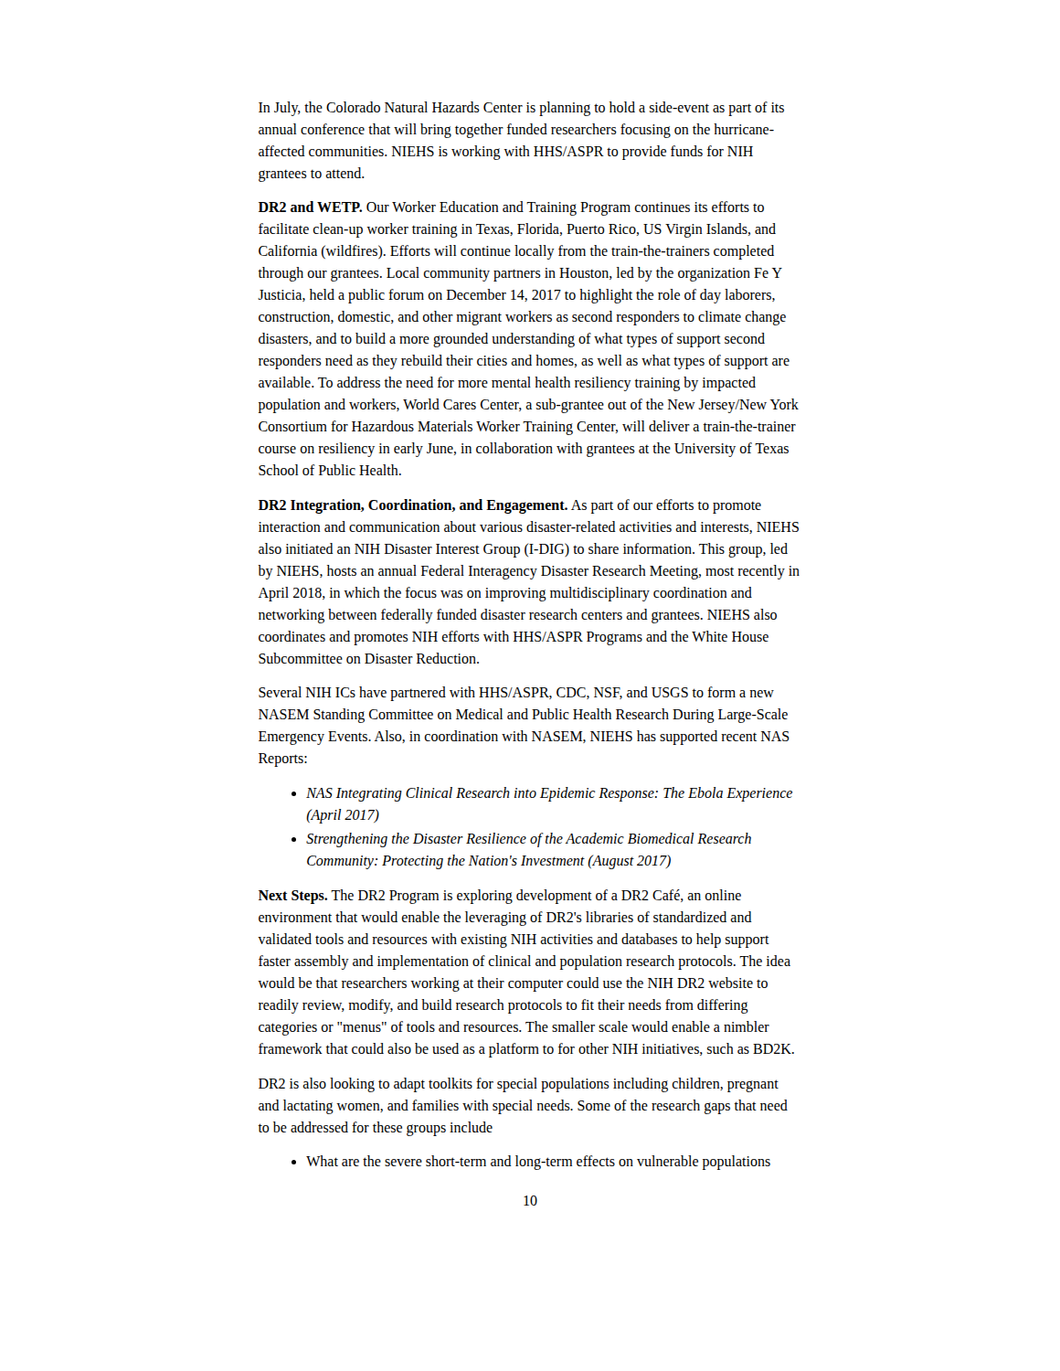In July, the Colorado Natural Hazards Center is planning to hold a side-event as part of its annual conference that will bring together funded researchers focusing on the hurricane-affected communities. NIEHS is working with HHS/ASPR to provide funds for NIH grantees to attend.
DR2 and WETP. Our Worker Education and Training Program continues its efforts to facilitate clean-up worker training in Texas, Florida, Puerto Rico, US Virgin Islands, and California (wildfires). Efforts will continue locally from the train-the-trainers completed through our grantees. Local community partners in Houston, led by the organization Fe Y Justicia, held a public forum on December 14, 2017 to highlight the role of day laborers, construction, domestic, and other migrant workers as second responders to climate change disasters, and to build a more grounded understanding of what types of support second responders need as they rebuild their cities and homes, as well as what types of support are available. To address the need for more mental health resiliency training by impacted population and workers, World Cares Center, a sub-grantee out of the New Jersey/New York Consortium for Hazardous Materials Worker Training Center, will deliver a train-the-trainer course on resiliency in early June, in collaboration with grantees at the University of Texas School of Public Health.
DR2 Integration, Coordination, and Engagement. As part of our efforts to promote interaction and communication about various disaster-related activities and interests, NIEHS also initiated an NIH Disaster Interest Group (I-DIG) to share information. This group, led by NIEHS, hosts an annual Federal Interagency Disaster Research Meeting, most recently in April 2018, in which the focus was on improving multidisciplinary coordination and networking between federally funded disaster research centers and grantees. NIEHS also coordinates and promotes NIH efforts with HHS/ASPR Programs and the White House Subcommittee on Disaster Reduction.
Several NIH ICs have partnered with HHS/ASPR, CDC, NSF, and USGS to form a new NASEM Standing Committee on Medical and Public Health Research During Large-Scale Emergency Events. Also, in coordination with NASEM, NIEHS has supported recent NAS Reports:
NAS Integrating Clinical Research into Epidemic Response: The Ebola Experience (April 2017)
Strengthening the Disaster Resilience of the Academic Biomedical Research Community: Protecting the Nation's Investment (August 2017)
Next Steps. The DR2 Program is exploring development of a DR2 Café, an online environment that would enable the leveraging of DR2's libraries of standardized and validated tools and resources with existing NIH activities and databases to help support faster assembly and implementation of clinical and population research protocols. The idea would be that researchers working at their computer could use the NIH DR2 website to readily review, modify, and build research protocols to fit their needs from differing categories or "menus" of tools and resources. The smaller scale would enable a nimbler framework that could also be used as a platform to for other NIH initiatives, such as BD2K.
DR2 is also looking to adapt toolkits for special populations including children, pregnant and lactating women, and families with special needs. Some of the research gaps that need to be addressed for these groups include
What are the severe short-term and long-term effects on vulnerable populations
10